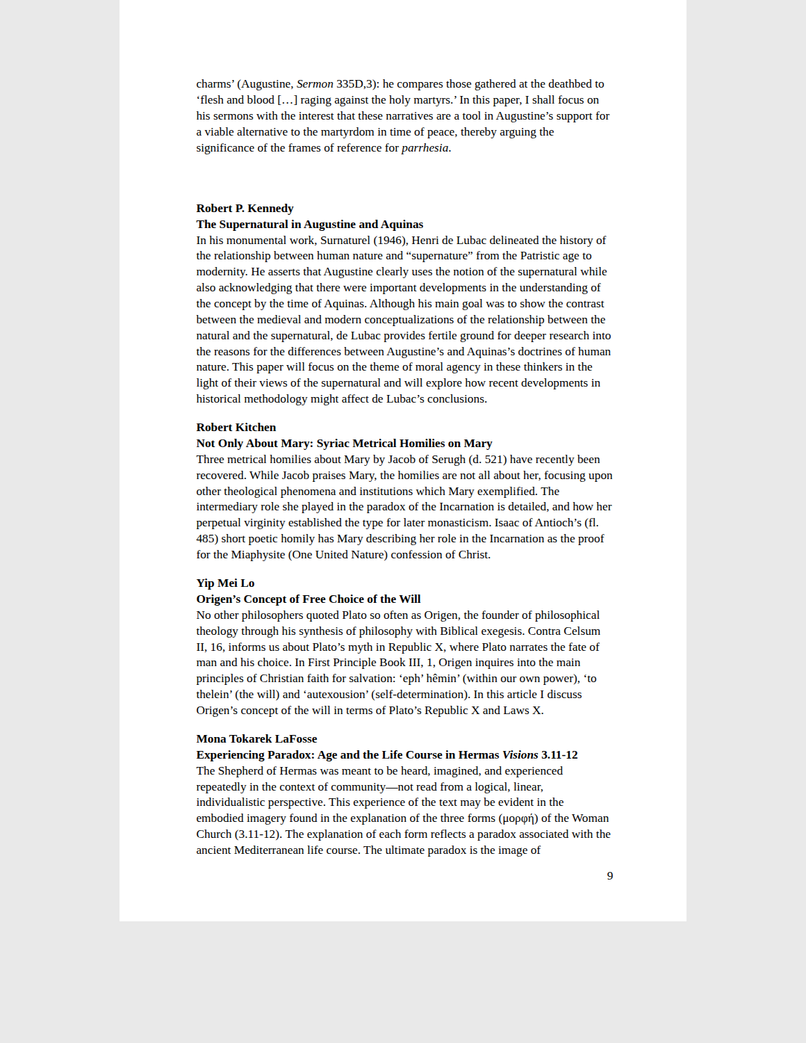charms’ (Augustine, Sermon 335D,3): he compares those gathered at the deathbed to ‘flesh and blood […] raging against the holy martyrs.’ In this paper, I shall focus on his sermons with the interest that these narratives are a tool in Augustine’s support for a viable alternative to the martyrdom in time of peace, thereby arguing the significance of the frames of reference for parrhesia.
Robert P. Kennedy
The Supernatural in Augustine and Aquinas
In his monumental work, Surnaturel (1946), Henri de Lubac delineated the history of the relationship between human nature and “supernature” from the Patristic age to modernity. He asserts that Augustine clearly uses the notion of the supernatural while also acknowledging that there were important developments in the understanding of the concept by the time of Aquinas. Although his main goal was to show the contrast between the medieval and modern conceptualizations of the relationship between the natural and the supernatural, de Lubac provides fertile ground for deeper research into the reasons for the differences between Augustine’s and Aquinas’s doctrines of human nature. This paper will focus on the theme of moral agency in these thinkers in the light of their views of the supernatural and will explore how recent developments in historical methodology might affect de Lubac’s conclusions.
Robert Kitchen
Not Only About Mary: Syriac Metrical Homilies on Mary
Three metrical homilies about Mary by Jacob of Serugh (d. 521) have recently been recovered. While Jacob praises Mary, the homilies are not all about her, focusing upon other theological phenomena and institutions which Mary exemplified. The intermediary role she played in the paradox of the Incarnation is detailed, and how her perpetual virginity established the type for later monasticism. Isaac of Antioch’s (fl. 485) short poetic homily has Mary describing her role in the Incarnation as the proof for the Miaphysite (One United Nature) confession of Christ.
Yip Mei Lo
Origen’s Concept of Free Choice of the Will
No other philosophers quoted Plato so often as Origen, the founder of philosophical theology through his synthesis of philosophy with Biblical exegesis. Contra Celsum II, 16, informs us about Plato’s myth in Republic X, where Plato narrates the fate of man and his choice. In First Principle Book III, 1, Origen inquires into the main principles of Christian faith for salvation: ‘eph’ hêmin’ (within our own power), ‘to thelein’ (the will) and ‘autexousion’ (self-determination). In this article I discuss Origen’s concept of the will in terms of Plato’s Republic X and Laws X.
Mona Tokarek LaFosse
Experiencing Paradox: Age and the Life Course in Hermas Visions 3.11-12
The Shepherd of Hermas was meant to be heard, imagined, and experienced repeatedly in the context of community—not read from a logical, linear, individualistic perspective. This experience of the text may be evident in the embodied imagery found in the explanation of the three forms (μορφή) of the Woman Church (3.11-12). The explanation of each form reflects a paradox associated with the ancient Mediterranean life course. The ultimate paradox is the image of
9